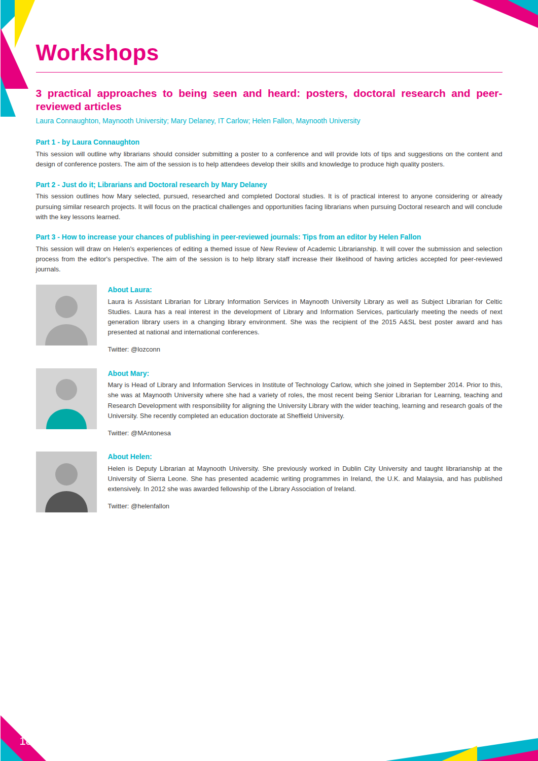18
Workshops
3 practical approaches to being seen and heard: posters, doctoral research and peer-reviewed articles
Laura Connaughton, Maynooth University; Mary Delaney, IT Carlow; Helen Fallon, Maynooth University
Part 1 - by Laura Connaughton
This session will outline why librarians should consider submitting a poster to a conference and will provide lots of tips and suggestions on the content and design of conference posters. The aim of the session is to help attendees develop their skills and knowledge to produce high quality posters.
Part 2 - Just do it; Librarians and Doctoral research by Mary Delaney
This session outlines how Mary selected, pursued, researched and completed Doctoral studies. It is of practical interest to anyone considering or already pursuing similar research projects. It will focus on the practical challenges and opportunities facing librarians when pursuing Doctoral research and will conclude with the key lessons learned.
Part 3 - How to increase your chances of publishing in peer-reviewed journals: Tips from an editor by Helen Fallon
This session will draw on Helen's experiences of editing a themed issue of New Review of Academic Librarianship. It will cover the submission and selection process from the editor's perspective. The aim of the session is to help library staff increase their likelihood of having articles accepted for peer-reviewed journals.
About Laura:
Laura is Assistant Librarian for Library Information Services in Maynooth University Library as well as Subject Librarian for Celtic Studies. Laura has a real interest in the development of Library and Information Services, particularly meeting the needs of next generation library users in a changing library environment. She was the recipient of the 2015 A&SL best poster award and has presented at national and international conferences.
Twitter: @lozconn
About Mary:
Mary is Head of Library and Information Services in Institute of Technology Carlow, which she joined in September 2014. Prior to this, she was at Maynooth University where she had a variety of roles, the most recent being Senior Librarian for Learning, teaching and Research Development with responsibility for aligning the University Library with the wider teaching, learning and research goals of the University. She recently completed an education doctorate at Sheffield University.
Twitter: @MAntonesa
About Helen:
Helen is Deputy Librarian at Maynooth University. She previously worked in Dublin City University and taught librarianship at the University of Sierra Leone. She has presented academic writing programmes in Ireland, the U.K. and Malaysia, and has published extensively. In 2012 she was awarded fellowship of the Library Association of Ireland.
Twitter: @helenfallon